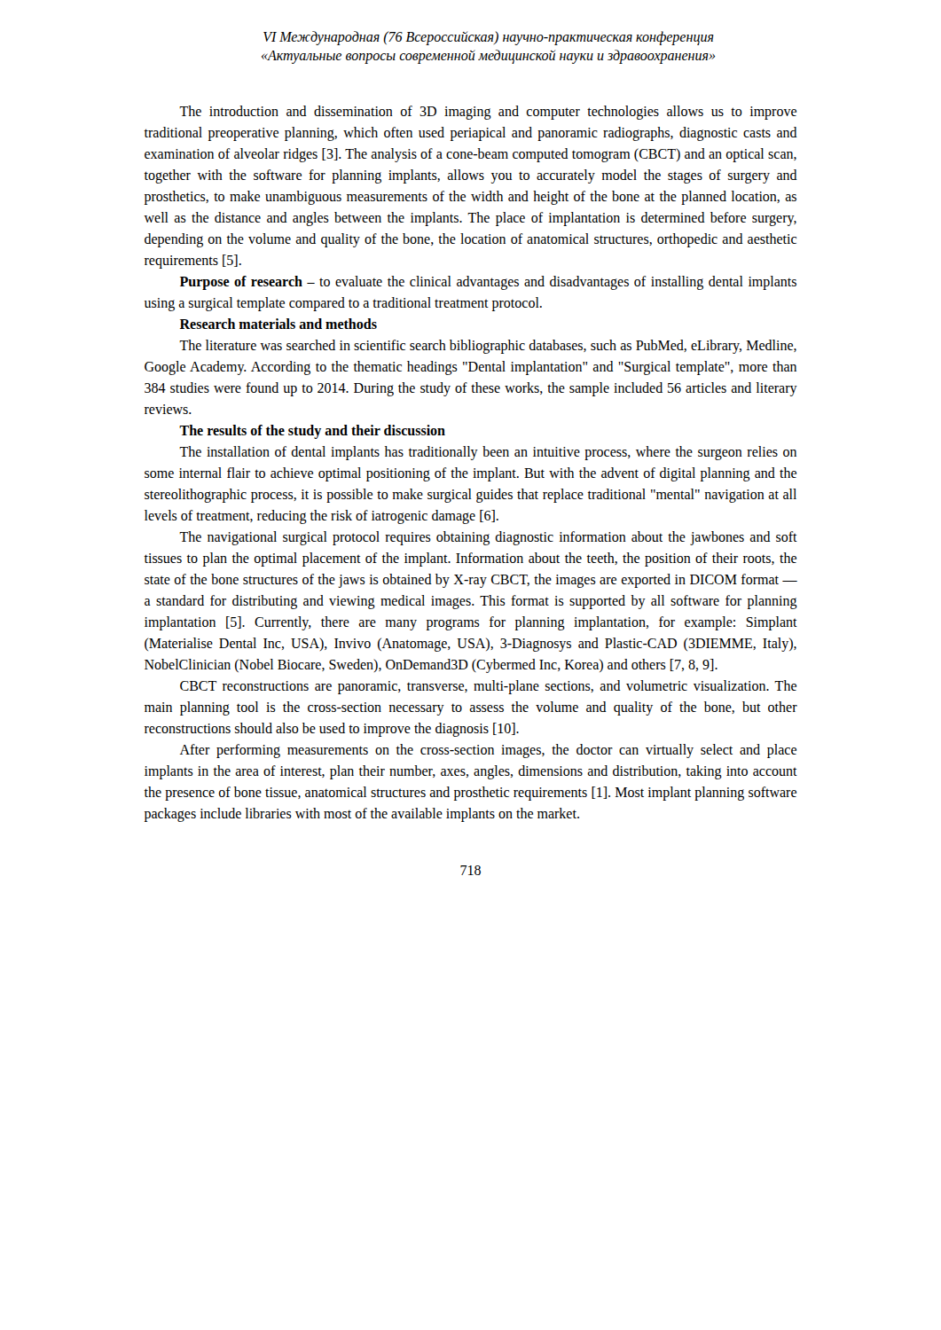VI Международная (76 Всероссийская) научно-практическая конференция
«Актуальные вопросы современной медицинской науки и здравоохранения»
The introduction and dissemination of 3D imaging and computer technologies allows us to improve traditional preoperative planning, which often used periapical and panoramic radiographs, diagnostic casts and examination of alveolar ridges [3]. The analysis of a cone-beam computed tomogram (CBCT) and an optical scan, together with the software for planning implants, allows you to accurately model the stages of surgery and prosthetics, to make unambiguous measurements of the width and height of the bone at the planned location, as well as the distance and angles between the implants. The place of implantation is determined before surgery, depending on the volume and quality of the bone, the location of anatomical structures, orthopedic and aesthetic requirements [5].
Purpose of research – to evaluate the clinical advantages and disadvantages of installing dental implants using a surgical template compared to a traditional treatment protocol.
Research materials and methods
The literature was searched in scientific search bibliographic databases, such as PubMed, eLibrary, Medline, Google Academy. According to the thematic headings "Dental implantation" and "Surgical template", more than 384 studies were found up to 2014. During the study of these works, the sample included 56 articles and literary reviews.
The results of the study and their discussion
The installation of dental implants has traditionally been an intuitive process, where the surgeon relies on some internal flair to achieve optimal positioning of the implant. But with the advent of digital planning and the stereolithographic process, it is possible to make surgical guides that replace traditional "mental" navigation at all levels of treatment, reducing the risk of iatrogenic damage [6].
The navigational surgical protocol requires obtaining diagnostic information about the jawbones and soft tissues to plan the optimal placement of the implant. Information about the teeth, the position of their roots, the state of the bone structures of the jaws is obtained by X-ray CBCT, the images are exported in DICOM format — a standard for distributing and viewing medical images. This format is supported by all software for planning implantation [5]. Currently, there are many programs for planning implantation, for example: Simplant (Materialise Dental Inc, USA), Invivo (Anatomage, USA), 3-Diagnosys and Plastic-CAD (3DIEMME, Italy), NobelClinician (Nobel Biocare, Sweden), OnDemand3D (Cybermed Inc, Korea) and others [7, 8, 9].
CBCT reconstructions are panoramic, transverse, multi-plane sections, and volumetric visualization. The main planning tool is the cross-section necessary to assess the volume and quality of the bone, but other reconstructions should also be used to improve the diagnosis [10].
After performing measurements on the cross-section images, the doctor can virtually select and place implants in the area of interest, plan their number, axes, angles, dimensions and distribution, taking into account the presence of bone tissue, anatomical structures and prosthetic requirements [1]. Most implant planning software packages include libraries with most of the available implants on the market.
718